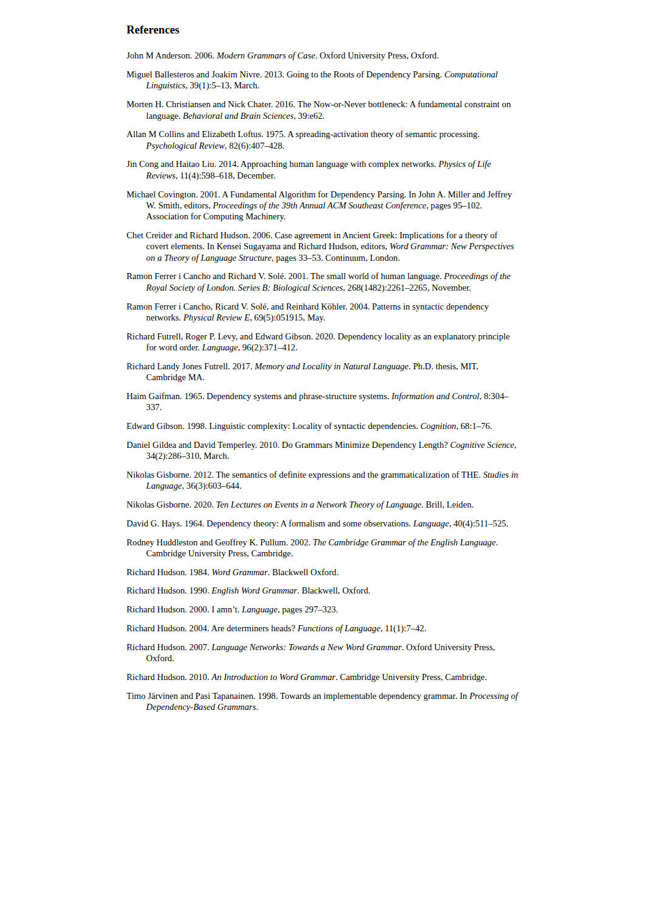References
John M Anderson. 2006. Modern Grammars of Case. Oxford University Press, Oxford.
Miguel Ballesteros and Joakim Nivre. 2013. Going to the Roots of Dependency Parsing. Computational Linguistics, 39(1):5–13, March.
Morten H. Christiansen and Nick Chater. 2016. The Now-or-Never bottleneck: A fundamental constraint on language. Behavioral and Brain Sciences, 39:e62.
Allan M Collins and Elizabeth Loftus. 1975. A spreading-activation theory of semantic processing. Psychological Review, 82(6):407–428.
Jin Cong and Haitao Liu. 2014. Approaching human language with complex networks. Physics of Life Reviews, 11(4):598–618, December.
Michael Covington. 2001. A Fundamental Algorithm for Dependency Parsing. In John A. Miller and Jeffrey W. Smith, editors, Proceedings of the 39th Annual ACM Southeast Conference, pages 95–102. Association for Computing Machinery.
Chet Creider and Richard Hudson. 2006. Case agreement in Ancient Greek: Implications for a theory of covert elements. In Kensei Sugayama and Richard Hudson, editors, Word Grammar: New Perspectives on a Theory of Language Structure, pages 33–53. Continuum, London.
Ramon Ferrer i Cancho and Richard V. Solé. 2001. The small world of human language. Proceedings of the Royal Society of London. Series B: Biological Sciences, 268(1482):2261–2265, November.
Ramon Ferrer i Cancho, Ricard V. Solé, and Reinhard Köhler. 2004. Patterns in syntactic dependency networks. Physical Review E, 69(5):051915, May.
Richard Futrell, Roger P. Levy, and Edward Gibson. 2020. Dependency locality as an explanatory principle for word order. Language, 96(2):371–412.
Richard Landy Jones Futrell. 2017. Memory and Locality in Natural Language. Ph.D. thesis, MIT, Cambridge MA.
Haim Gaifman. 1965. Dependency systems and phrase-structure systems. Information and Control, 8:304–337.
Edward Gibson. 1998. Linguistic complexity: Locality of syntactic dependencies. Cognition, 68:1–76.
Daniel Gildea and David Temperley. 2010. Do Grammars Minimize Dependency Length? Cognitive Science, 34(2):286–310, March.
Nikolas Gisborne. 2012. The semantics of definite expressions and the grammaticalization of THE. Studies in Language, 36(3):603–644.
Nikolas Gisborne. 2020. Ten Lectures on Events in a Network Theory of Language. Brill, Leiden.
David G. Hays. 1964. Dependency theory: A formalism and some observations. Language, 40(4):511–525.
Rodney Huddleston and Geoffrey K. Pullum. 2002. The Cambridge Grammar of the English Language. Cambridge University Press, Cambridge.
Richard Hudson. 1984. Word Grammar. Blackwell Oxford.
Richard Hudson. 1990. English Word Grammar. Blackwell, Oxford.
Richard Hudson. 2000. I amn’t. Language, pages 297–323.
Richard Hudson. 2004. Are determiners heads? Functions of Language, 11(1):7–42.
Richard Hudson. 2007. Language Networks: Towards a New Word Grammar. Oxford University Press, Oxford.
Richard Hudson. 2010. An Introduction to Word Grammar. Cambridge University Press, Cambridge.
Timo Järvinen and Pasi Tapanainen. 1998. Towards an implementable dependency grammar. In Processing of Dependency-Based Grammars.